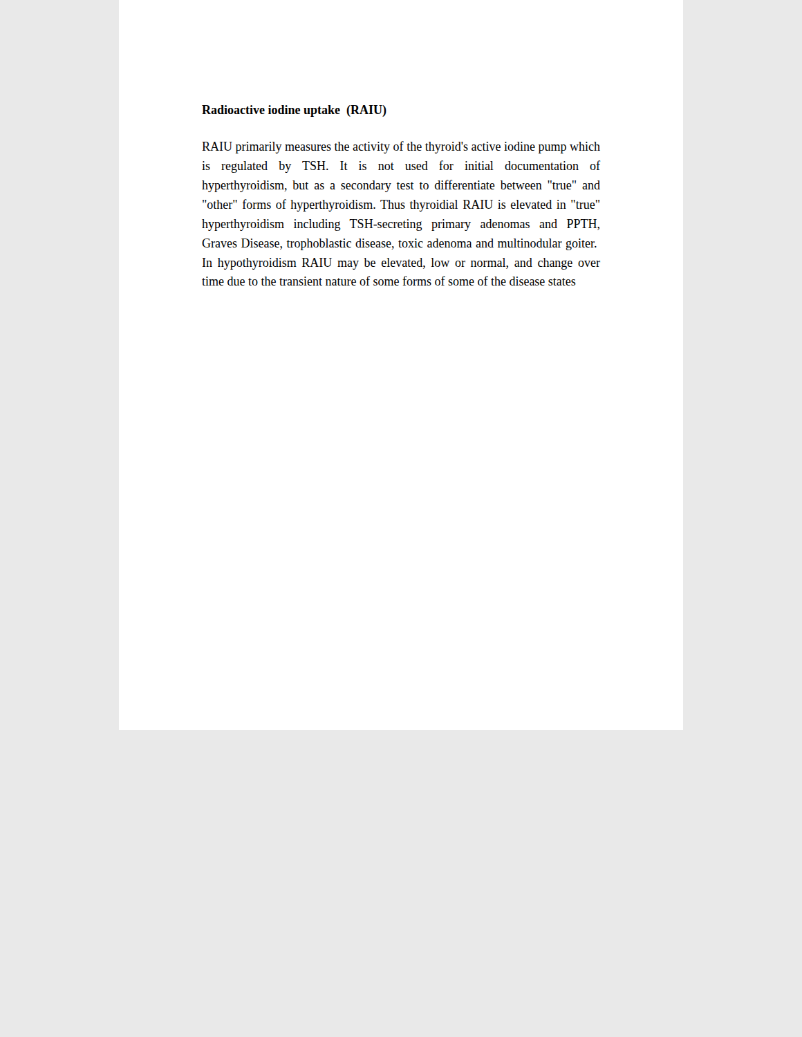Radioactive iodine uptake (RAIU)
RAIU primarily measures the activity of the thyroid's active iodine pump which is regulated by TSH. It is not used for initial documentation of hyperthyroidism, but as a secondary test to differentiate between "true" and "other" forms of hyperthyroidism. Thus thyroidial RAIU is elevated in "true" hyperthyroidism including TSH-secreting primary adenomas and PPTH, Graves Disease, trophoblastic disease, toxic adenoma and multinodular goiter. In hypothyroidism RAIU may be elevated, low or normal, and change over time due to the transient nature of some forms of some of the disease states